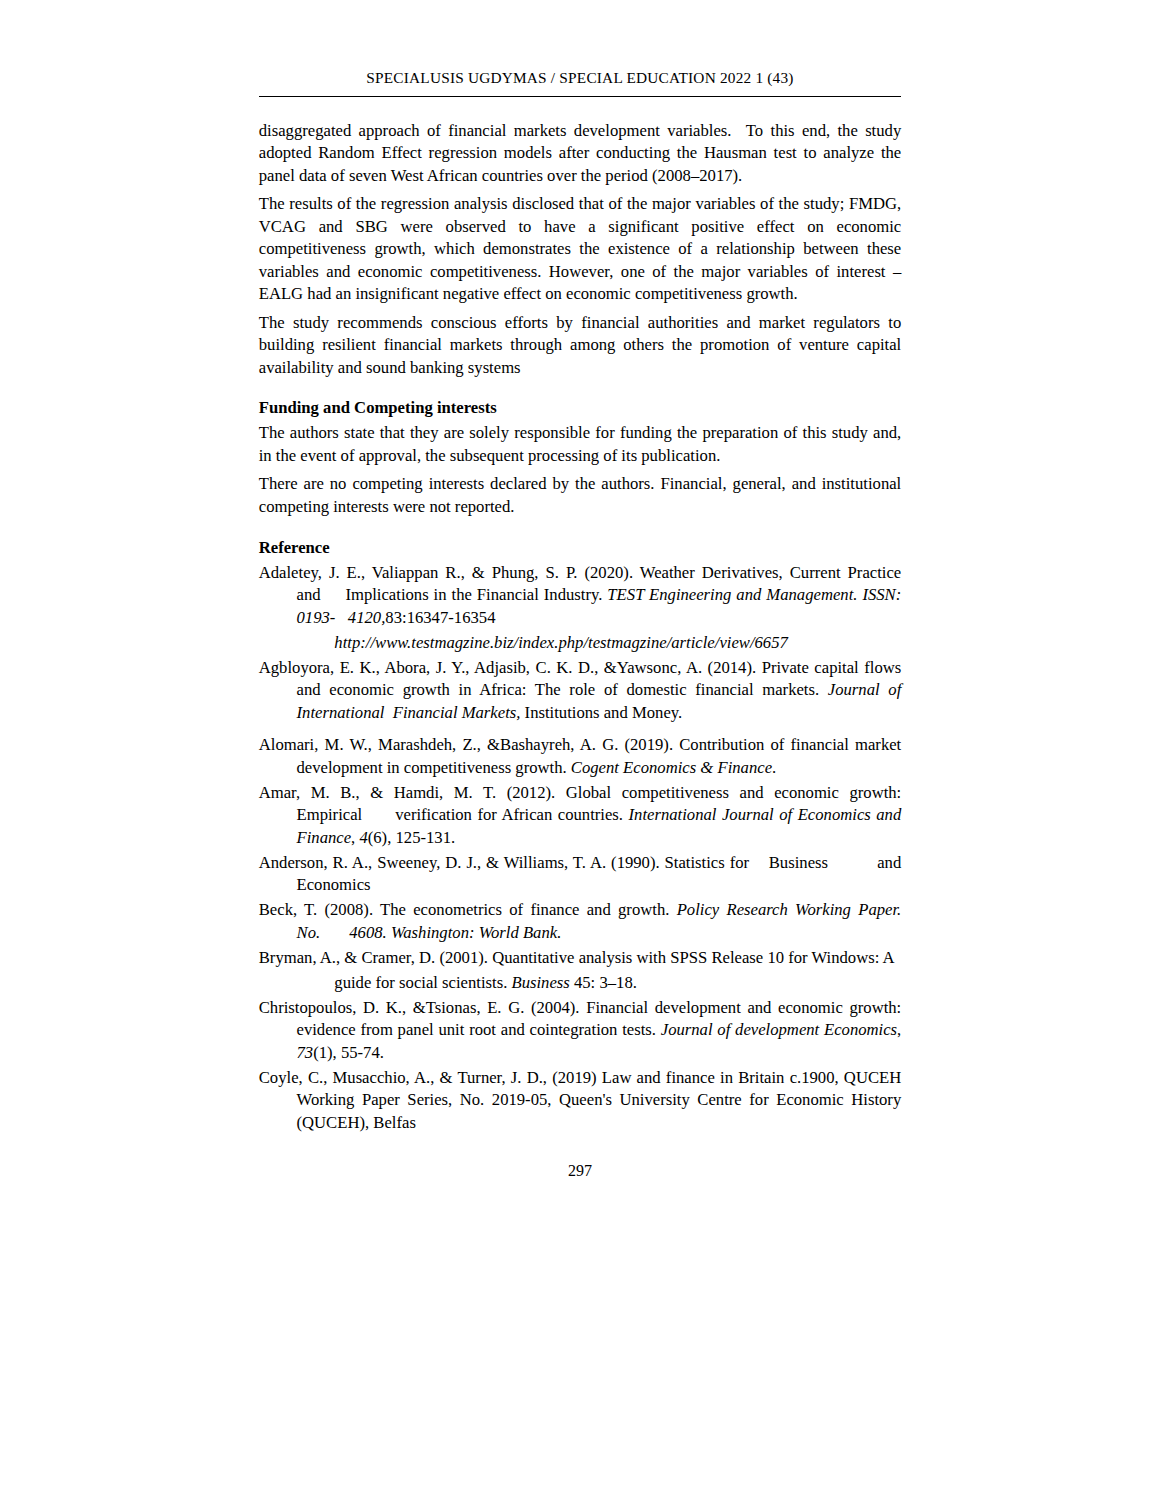SPECIALUSIS UGDYMAS / SPECIAL EDUCATION 2022 1 (43)
disaggregated approach of financial markets development variables. To this end, the study adopted Random Effect regression models after conducting the Hausman test to analyze the panel data of seven West African countries over the period (2008–2017).
The results of the regression analysis disclosed that of the major variables of the study; FMDG, VCAG and SBG were observed to have a significant positive effect on economic competitiveness growth, which demonstrates the existence of a relationship between these variables and economic competitiveness. However, one of the major variables of interest – EALG had an insignificant negative effect on economic competitiveness growth.
The study recommends conscious efforts by financial authorities and market regulators to building resilient financial markets through among others the promotion of venture capital availability and sound banking systems
Funding and Competing interests
The authors state that they are solely responsible for funding the preparation of this study and, in the event of approval, the subsequent processing of its publication.
There are no competing interests declared by the authors. Financial, general, and institutional competing interests were not reported.
Reference
Adaletey, J. E., Valiappan R., & Phung, S. P. (2020). Weather Derivatives, Current Practice and Implications in the Financial Industry. TEST Engineering and Management. ISSN: 0193- 4120, 83:16347-16354
http://www.testmagzine.biz/index.php/testmagzine/article/view/6657
Agbloyora, E. K., Abora, J. Y., Adjasib, C. K. D., &Yawsonc, A. (2014). Private capital flows and economic growth in Africa: The role of domestic financial markets. Journal of International Financial Markets, Institutions and Money.
Alomari, M. W., Marashdeh, Z., &Bashayreh, A. G. (2019). Contribution of financial market development in competitiveness growth. Cogent Economics & Finance.
Amar, M. B., & Hamdi, M. T. (2012). Global competitiveness and economic growth: Empirical verification for African countries. International Journal of Economics and Finance, 4(6), 125-131.
Anderson, R. A., Sweeney, D. J., & Williams, T. A. (1990). Statistics for Business and Economics
Beck, T. (2008). The econometrics of finance and growth. Policy Research Working Paper. No. 4608. Washington: World Bank.
Bryman, A., & Cramer, D. (2001). Quantitative analysis with SPSS Release 10 for Windows: A
guide for social scientists. Business 45: 3–18.
Christopoulos, D. K., &Tsionas, E. G. (2004). Financial development and economic growth: evidence from panel unit root and cointegration tests. Journal of development Economics, 73(1), 55-74.
Coyle, C., Musacchio, A., & Turner, J. D., (2019) Law and finance in Britain c.1900, QUCEH Working Paper Series, No. 2019-05, Queen's University Centre for Economic History (QUCEH), Belfas
297